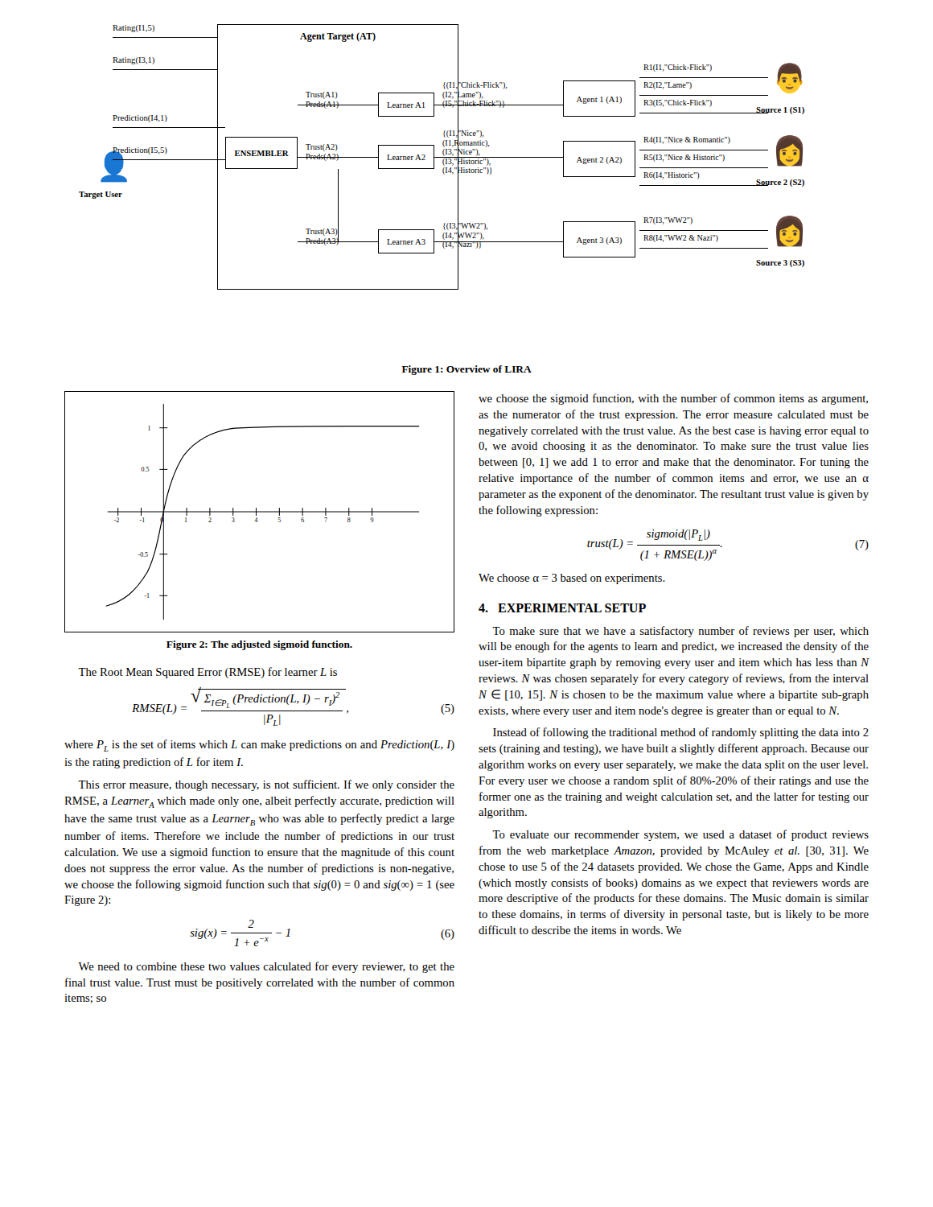Agent Target (AT)
ENSEMBLER
Learner A1
Learner A2
Learner A3
Agent 1 (A1)
Agent 2 (A2)
Agent 3 (A3)
👤
Target User
👨
Source 1 (S1)
👩
Source 2 (S2)
👩
Source 3 (S3)
Rating(I1,5)
Rating(I3,1)
Prediction(I4,1)
Prediction(I5,5)
Trust(A1)
Preds(A1)
Trust(A2)
Preds(A2)
Trust(A3)
Preds(A3)
{(I1,"Chick-Flick"),
(I2,"Lame"),
(I5,"Chick-Flick")}
{(I1,"Nice"),
(I1,Romantic),
(I3,"Nice"),
(I3,"Historic"),
(I4,"Historic")}
{(I3,"WW2"),
(I4,"WW2"),
(I4,"Nazi")}
R1(I1,"Chick-Flick")
R2(I2,"Lame")
R3(I5,"Chick-Flick")
R4(I1,"Nice & Romantic")
R5(I3,"Nice & Historic")
R6(I4,"Historic")
R7(I3,"WW2")
R8(I4,"WW2 & Nazi")
Figure 1: Overview of LIRA
1 0.5 -0.5 -1 -2 -1 0 1 2 3 4 5 6 7 8 9
Figure 2: The adjusted sigmoid function.
The Root Mean Squared Error (RMSE) for learner L is
RMSE(L) = ΣI∈PL (Prediction(L, I) − rI)2 |PL| ,
(5)
where PL is the set of items which L can make predictions on and Prediction(L, I) is the rating prediction of L for item I.
This error measure, though necessary, is not sufficient. If we only consider the RMSE, a LearnerA which made only one, albeit perfectly accurate, prediction will have the same trust value as a LearnerB who was able to perfectly predict a large number of items. Therefore we include the number of predictions in our trust calculation. We use a sigmoid function to ensure that the magnitude of this count does not suppress the error value. As the number of predictions is non-negative, we choose the following sigmoid function such that sig(0) = 0 and sig(∞) = 1 (see Figure 2):
sig(x) = 2 1 + e−x − 1
(6)
We need to combine these two values calculated for every reviewer, to get the final trust value. Trust must be positively correlated with the number of common items; so
we choose the sigmoid function, with the number of common items as argument, as the numerator of the trust expression. The error measure calculated must be negatively correlated with the trust value. As the best case is having error equal to 0, we avoid choosing it as the denominator. To make sure the trust value lies between [0, 1] we add 1 to error and make that the denominator. For tuning the relative importance of the number of common items and error, we use an α parameter as the exponent of the denominator. The resultant trust value is given by the following expression:
trust(L) = sigmoid(|PL|) (1 + RMSE(L))α .
(7)
We choose α = 3 based on experiments.
4. EXPERIMENTAL SETUP
To make sure that we have a satisfactory number of reviews per user, which will be enough for the agents to learn and predict, we increased the density of the user-item bipartite graph by removing every user and item which has less than N reviews. N was chosen separately for every category of reviews, from the interval N ∈ [10, 15]. N is chosen to be the maximum value where a bipartite sub-graph exists, where every user and item node's degree is greater than or equal to N.
Instead of following the traditional method of randomly splitting the data into 2 sets (training and testing), we have built a slightly different approach. Because our algorithm works on every user separately, we make the data split on the user level. For every user we choose a random split of 80%-20% of their ratings and use the former one as the training and weight calculation set, and the latter for testing our algorithm.
To evaluate our recommender system, we used a dataset of product reviews from the web marketplace Amazon, provided by McAuley et al. [30, 31]. We chose to use 5 of the 24 datasets provided. We chose the Game, Apps and Kindle (which mostly consists of books) domains as we expect that reviewers words are more descriptive of the products for these domains. The Music domain is similar to these domains, in terms of diversity in personal taste, but is likely to be more difficult to describe the items in words. We